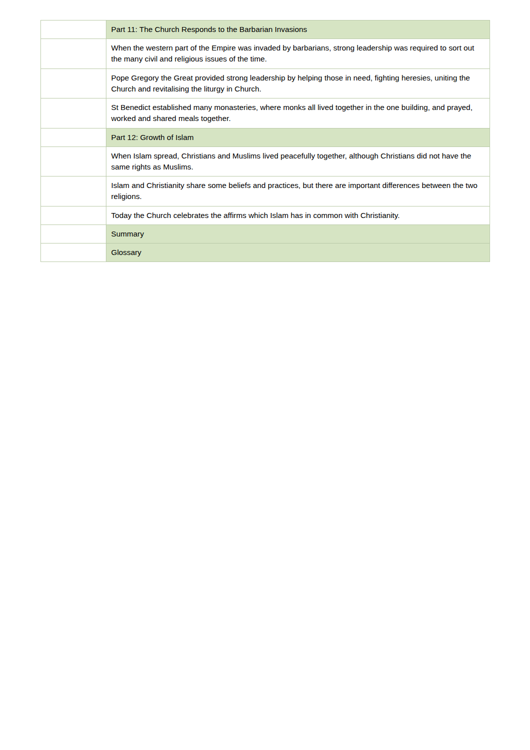| | Part 11: The Church Responds to the Barbarian Invasions |
| | When the western part of the Empire was invaded by barbarians, strong leadership was required to sort out the many civil and religious issues of the time. |
| | Pope Gregory the Great provided strong leadership by helping those in need, fighting heresies, uniting the Church and revitalising the liturgy in Church. |
| | St Benedict established many monasteries, where monks all lived together in the one building, and prayed, worked and shared meals together. |
| | Part 12: Growth of Islam |
| | When Islam spread, Christians and Muslims lived peacefully together, although Christians did not have the same rights as Muslims. |
| | Islam and Christianity share some beliefs and practices, but there are important differences between the two religions. |
| | Today the Church celebrates the affirms which Islam has in common with Christianity. |
| | Summary |
| | Glossary |